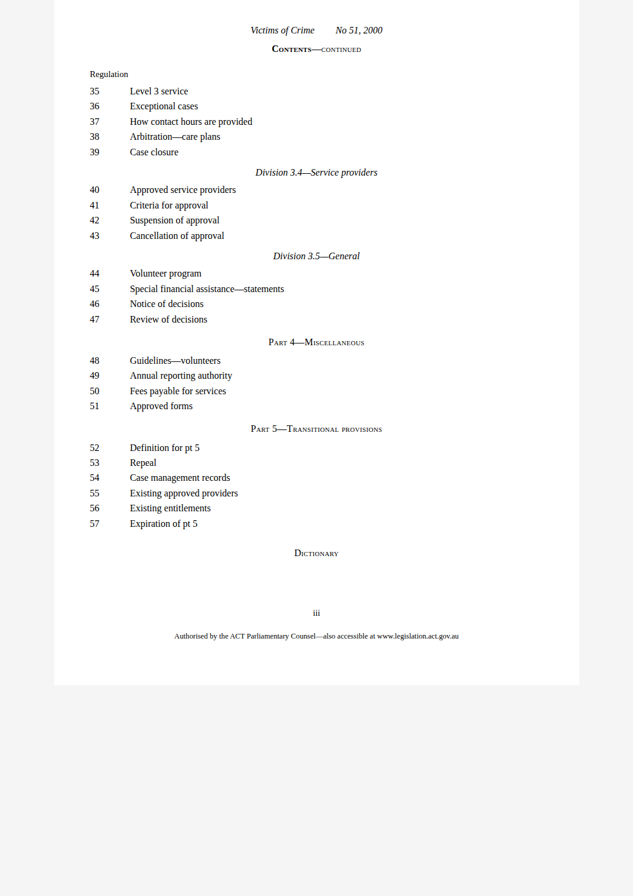Victims of Crime No 51, 2000
Contents—continued
Regulation
| 35 | Level 3 service |
| 36 | Exceptional cases |
| 37 | How contact hours are provided |
| 38 | Arbitration—care plans |
| 39 | Case closure |
| Division 3.4—Service providers |
| 40 | Approved service providers |
| 41 | Criteria for approval |
| 42 | Suspension of approval |
| 43 | Cancellation of approval |
| Division 3.5—General |
| 44 | Volunteer program |
| 45 | Special financial assistance—statements |
| 46 | Notice of decisions |
| 47 | Review of decisions |
| Part 4—Miscellaneous |
| 48 | Guidelines—volunteers |
| 49 | Annual reporting authority |
| 50 | Fees payable for services |
| 51 | Approved forms |
| Part 5—Transitional provisions |
| 52 | Definition for pt 5 |
| 53 | Repeal |
| 54 | Case management records |
| 55 | Existing approved providers |
| 56 | Existing entitlements |
| 57 | Expiration of pt 5 |
Dictionary
iii
Authorised by the ACT Parliamentary Counsel—also accessible at www.legislation.act.gov.au